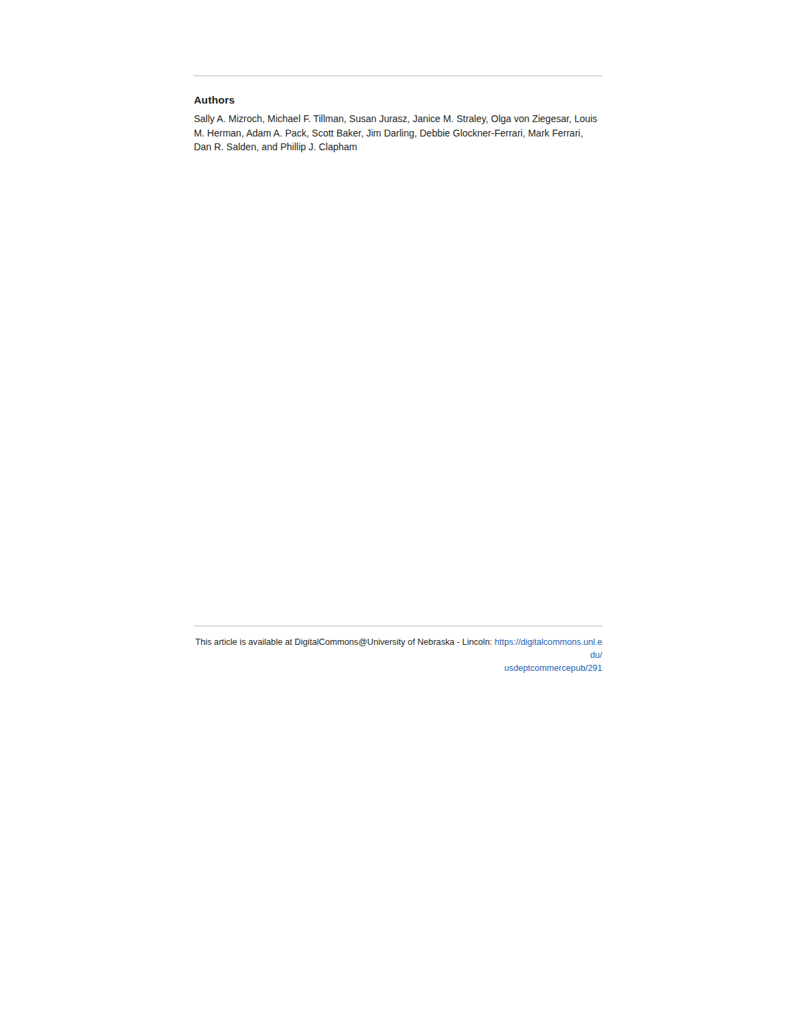Authors
Sally A. Mizroch, Michael F. Tillman, Susan Jurasz, Janice M. Straley, Olga von Ziegesar, Louis M. Herman, Adam A. Pack, Scott Baker, Jim Darling, Debbie Glockner-Ferrari, Mark Ferrari, Dan R. Salden, and Phillip J. Clapham
This article is available at DigitalCommons@University of Nebraska - Lincoln: https://digitalcommons.unl.edu/
usdeptcommercepub/291